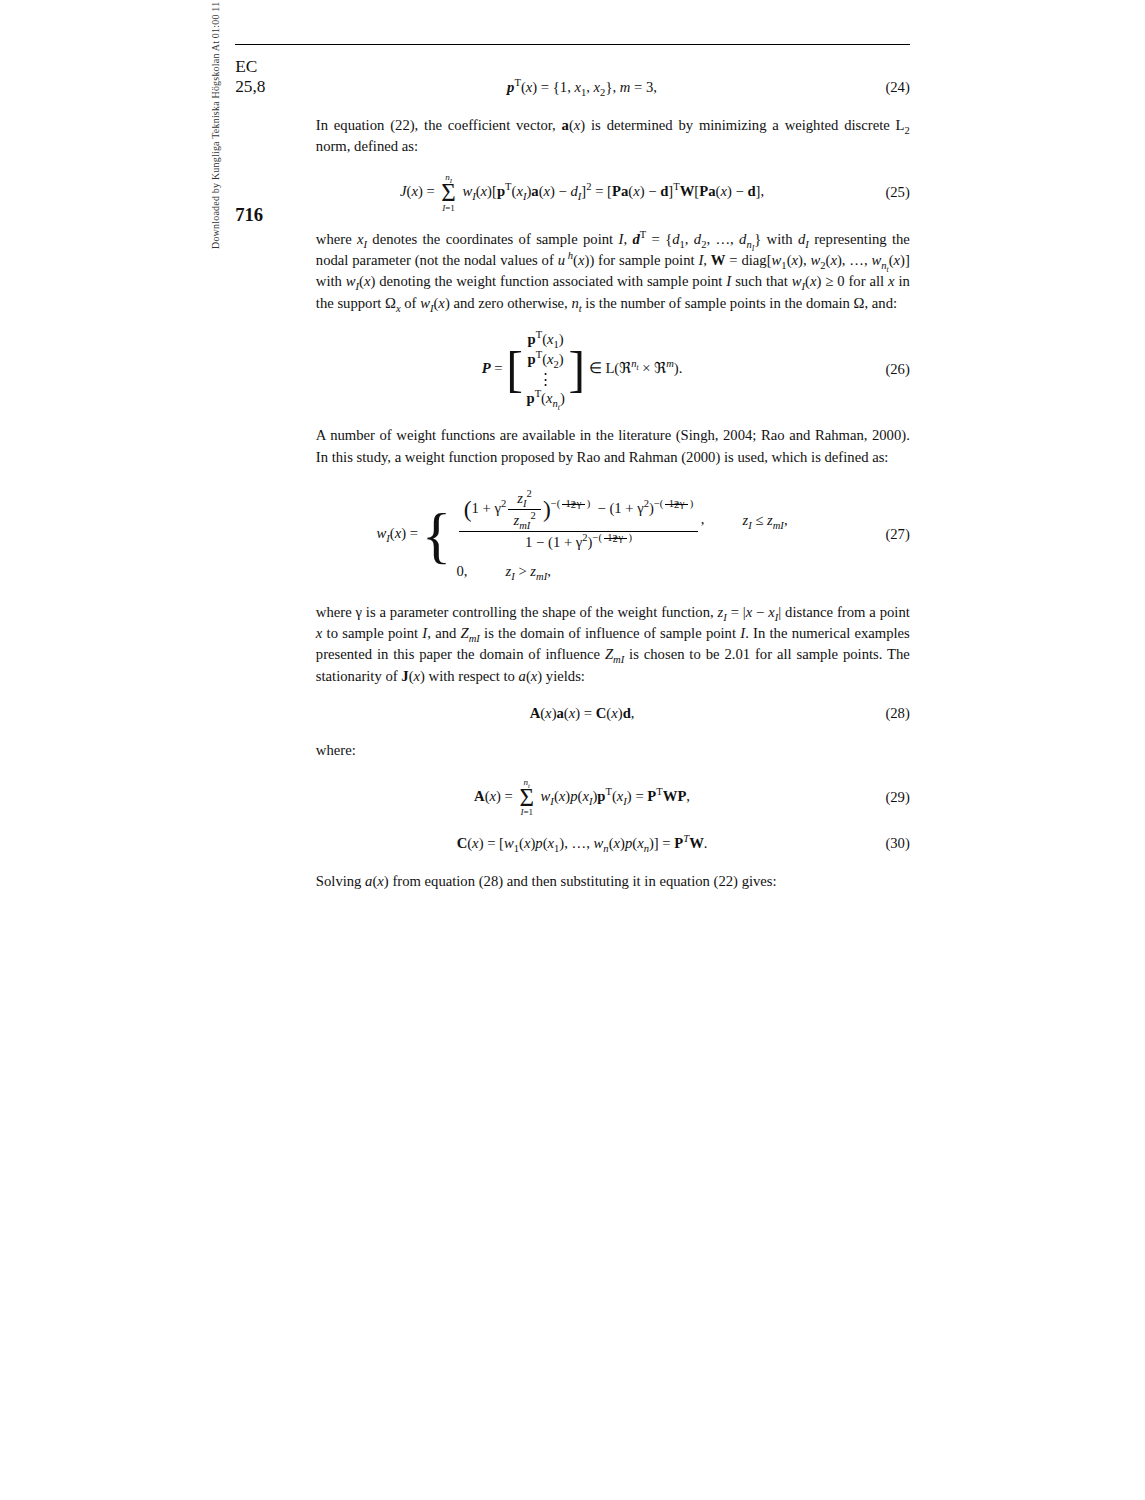EC
25,8
716
Downloaded by Kungliga Tekniska Högskolan At 01:00 11 February 2016 (PT)
pT(x) = {1, x1, x2}, m = 3,
(24)
In equation (22), the coefficient vector, a(x) is determined by minimizing a weighted discrete L2 norm, defined as:
J(x) = nI ΣI=1 wI(x)[pT(xI)a(x) − dI]2 = [Pa(x) − d]TW[Pa(x) − d],
(25)
where xI denotes the coordinates of sample point I, dT = {d1, d2, …, dnI} with dI representing the nodal parameter (not the nodal values of u h(x)) for sample point I, W = diag[w1(x), w2(x), …, wnt(x)] with wI(x) denoting the weight function associated with sample point I such that wI(x) ≥ 0 for all x in the support Ωx of wI(x) and zero otherwise, nt is the number of sample points in the domain Ω, and:
P = [ pT(x1)
pT(x2)
⋮
pT(xnt) ] ∈ L(ℜnt × ℜm).
(26)
A number of weight functions are available in the literature (Singh, 2004; Rao and Rahman, 2000). In this study, a weight function proposed by Rao and Rahman (2000) is used, which is defined as:
wI(x) = { (1 + γ2zI2 zmI2)−(1+γ 2) − (1 + γ2)−(1+γ 2) 1 − (1 + γ2)−(1+γ 2) , zI ≤ zmI, 0, zI > zmI,
(27)
where γ is a parameter controlling the shape of the weight function, zI = |x − xI| distance from a point x to sample point I, and ZmI is the domain of influence of sample point I. In the numerical examples presented in this paper the domain of influence ZmI is chosen to be 2.01 for all sample points. The stationarity of J(x) with respect to a(x) yields:
A(x)a(x) = C(x)d,
(28)
where:
A(x) = nt ΣI=1 wI(x)p(xI)pT(xI) = PTWP,
(29)
C(x) = [w1(x)p(x1), …, wn(x)p(xn)] = PTW.
(30)
Solving a(x) from equation (28) and then substituting it in equation (22) gives: